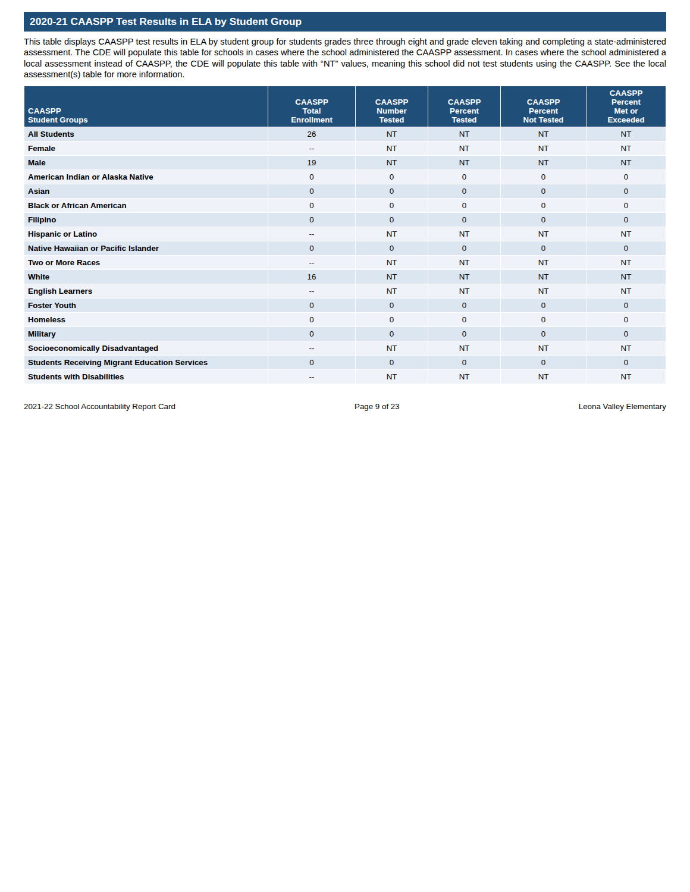2020-21 CAASPP Test Results in ELA by Student Group
This table displays CAASPP test results in ELA by student group for students grades three through eight and grade eleven taking and completing a state-administered assessment. The CDE will populate this table for schools in cases where the school administered the CAASPP assessment. In cases where the school administered a local assessment instead of CAASPP, the CDE will populate this table with “NT” values, meaning this school did not test students using the CAASPP. See the local assessment(s) table for more information.
| CAASPP Student Groups | CAASPP Total Enrollment | CAASPP Number Tested | CAASPP Percent Tested | CAASPP Percent Not Tested | CAASPP Percent Met or Exceeded |
| --- | --- | --- | --- | --- | --- |
| All Students | 26 | NT | NT | NT | NT |
| Female | -- | NT | NT | NT | NT |
| Male | 19 | NT | NT | NT | NT |
| American Indian or Alaska Native | 0 | 0 | 0 | 0 | 0 |
| Asian | 0 | 0 | 0 | 0 | 0 |
| Black or African American | 0 | 0 | 0 | 0 | 0 |
| Filipino | 0 | 0 | 0 | 0 | 0 |
| Hispanic or Latino | -- | NT | NT | NT | NT |
| Native Hawaiian or Pacific Islander | 0 | 0 | 0 | 0 | 0 |
| Two or More Races | -- | NT | NT | NT | NT |
| White | 16 | NT | NT | NT | NT |
| English Learners | -- | NT | NT | NT | NT |
| Foster Youth | 0 | 0 | 0 | 0 | 0 |
| Homeless | 0 | 0 | 0 | 0 | 0 |
| Military | 0 | 0 | 0 | 0 | 0 |
| Socioeconomically Disadvantaged | -- | NT | NT | NT | NT |
| Students Receiving Migrant Education Services | 0 | 0 | 0 | 0 | 0 |
| Students with Disabilities | -- | NT | NT | NT | NT |
2021-22 School Accountability Report Card Page 9 of 23 Leona Valley Elementary